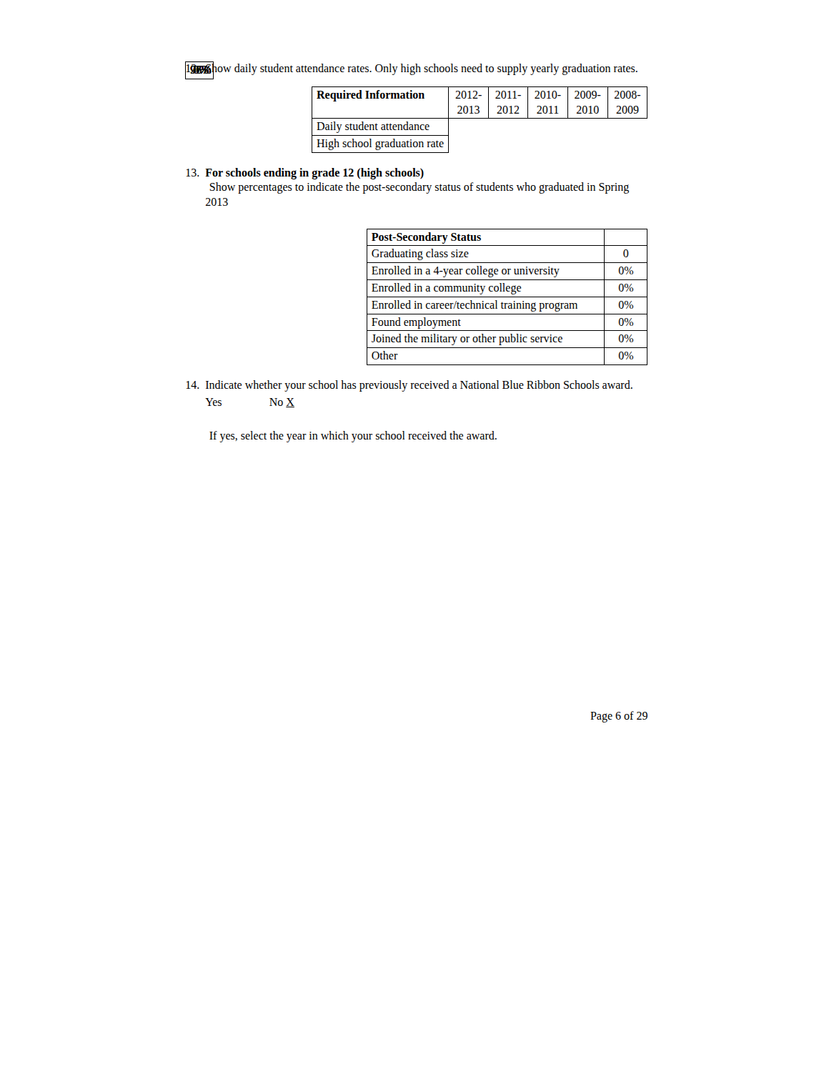12. Show daily student attendance rates. Only high schools need to supply yearly graduation rates.
| Required Information | 2012-2013 | 2011-2012 | 2010-2011 | 2009-2010 | 2008-2009 |
| --- | --- | --- | --- | --- | --- |
| Daily student attendance | 97% | 96% | 97% | 96% | 96% |
| High school graduation rate | 0% | 0% | 0% | 0% | 0% |
13. For schools ending in grade 12 (high schools)
Show percentages to indicate the post-secondary status of students who graduated in Spring 2013
| Post-Secondary Status | |
| --- | --- |
| Graduating class size | 0 |
| Enrolled in a 4-year college or university | 0% |
| Enrolled in a community college | 0% |
| Enrolled in career/technical training program | 0% |
| Found employment | 0% |
| Joined the military or other public service | 0% |
| Other | 0% |
14. Indicate whether your school has previously received a National Blue Ribbon Schools award.
Yes No X
If yes, select the year in which your school received the award.
Page 6 of 29